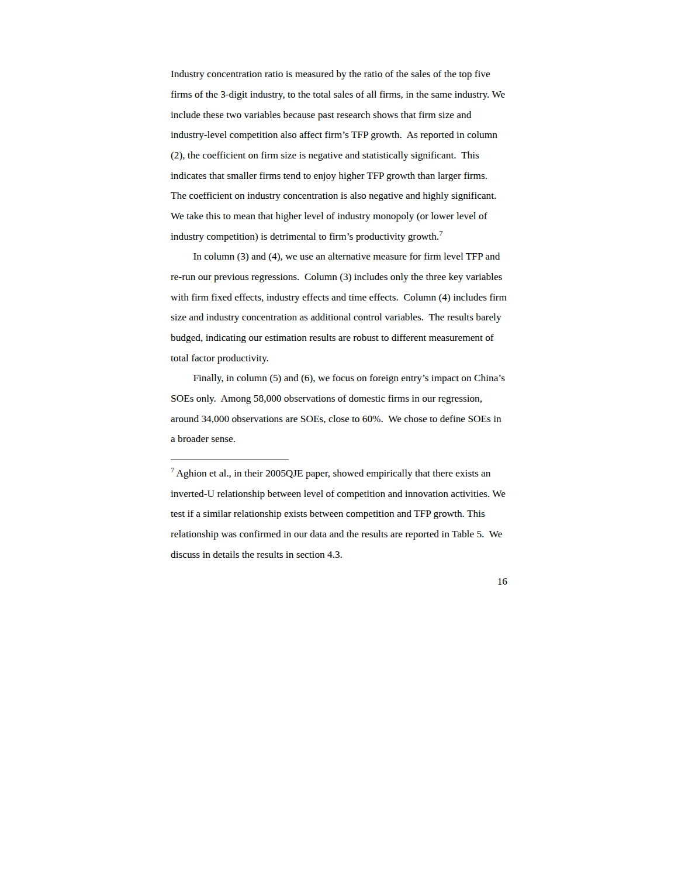Industry concentration ratio is measured by the ratio of the sales of the top five firms of the 3-digit industry, to the total sales of all firms, in the same industry. We include these two variables because past research shows that firm size and industry-level competition also affect firm’s TFP growth. As reported in column (2), the coefficient on firm size is negative and statistically significant. This indicates that smaller firms tend to enjoy higher TFP growth than larger firms. The coefficient on industry concentration is also negative and highly significant. We take this to mean that higher level of industry monopoly (or lower level of industry competition) is detrimental to firm’s productivity growth.7
In column (3) and (4), we use an alternative measure for firm level TFP and re-run our previous regressions. Column (3) includes only the three key variables with firm fixed effects, industry effects and time effects. Column (4) includes firm size and industry concentration as additional control variables. The results barely budged, indicating our estimation results are robust to different measurement of total factor productivity.
Finally, in column (5) and (6), we focus on foreign entry’s impact on China’s SOEs only. Among 58,000 observations of domestic firms in our regression, around 34,000 observations are SOEs, close to 60%. We chose to define SOEs in a broader sense.
7 Aghion et al., in their 2005QJE paper, showed empirically that there exists an inverted-U relationship between level of competition and innovation activities. We test if a similar relationship exists between competition and TFP growth. This relationship was confirmed in our data and the results are reported in Table 5. We discuss in details the results in section 4.3.
16